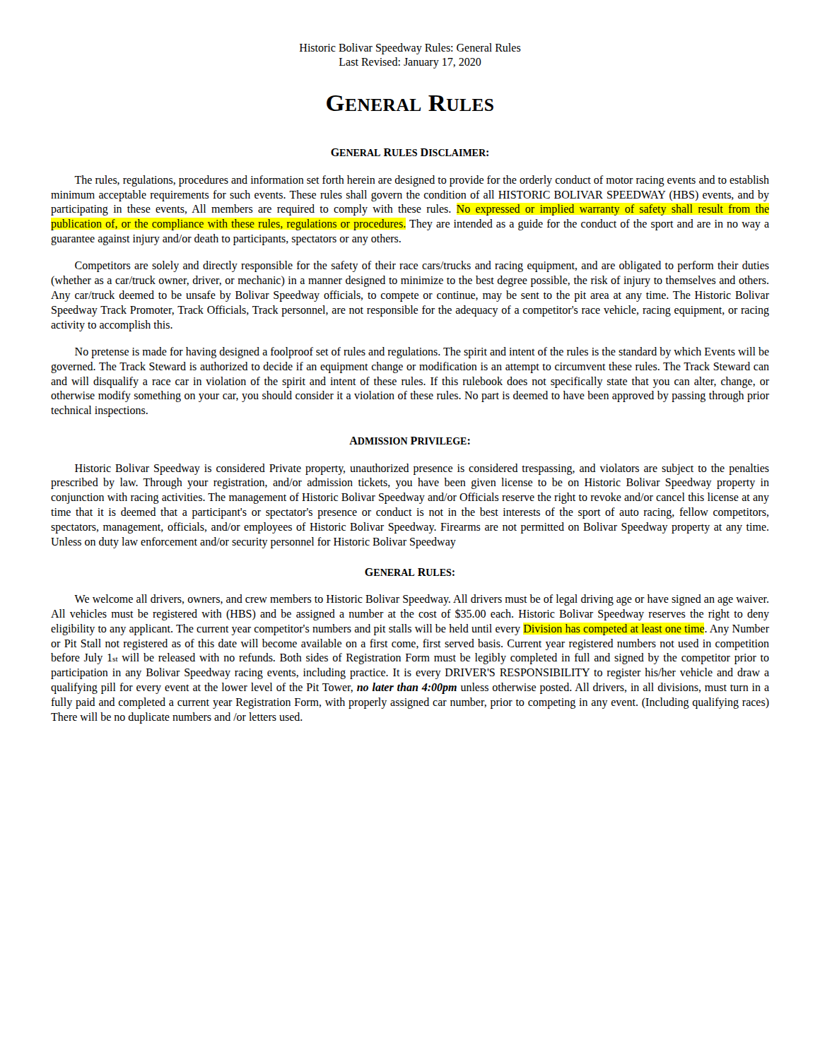Historic Bolivar Speedway Rules: General Rules
Last Revised: January 17, 2020
GENERAL RULES
GENERAL RULES DISCLAIMER:
The rules, regulations, procedures and information set forth herein are designed to provide for the orderly conduct of motor racing events and to establish minimum acceptable requirements for such events. These rules shall govern the condition of all HISTORIC BOLIVAR SPEEDWAY (HBS) events, and by participating in these events, All members are required to comply with these rules. No expressed or implied warranty of safety shall result from the publication of, or the compliance with these rules, regulations or procedures. They are intended as a guide for the conduct of the sport and are in no way a guarantee against injury and/or death to participants, spectators or any others.
Competitors are solely and directly responsible for the safety of their race cars/trucks and racing equipment, and are obligated to perform their duties (whether as a car/truck owner, driver, or mechanic) in a manner designed to minimize to the best degree possible, the risk of injury to themselves and others. Any car/truck deemed to be unsafe by Bolivar Speedway officials, to compete or continue, may be sent to the pit area at any time. The Historic Bolivar Speedway Track Promoter, Track Officials, Track personnel, are not responsible for the adequacy of a competitor's race vehicle, racing equipment, or racing activity to accomplish this.
No pretense is made for having designed a foolproof set of rules and regulations. The spirit and intent of the rules is the standard by which Events will be governed. The Track Steward is authorized to decide if an equipment change or modification is an attempt to circumvent these rules. The Track Steward can and will disqualify a race car in violation of the spirit and intent of these rules. If this rulebook does not specifically state that you can alter, change, or otherwise modify something on your car, you should consider it a violation of these rules. No part is deemed to have been approved by passing through prior technical inspections.
ADMISSION PRIVILEGE:
Historic Bolivar Speedway is considered Private property, unauthorized presence is considered trespassing, and violators are subject to the penalties prescribed by law. Through your registration, and/or admission tickets, you have been given license to be on Historic Bolivar Speedway property in conjunction with racing activities. The management of Historic Bolivar Speedway and/or Officials reserve the right to revoke and/or cancel this license at any time that it is deemed that a participant's or spectator's presence or conduct is not in the best interests of the sport of auto racing, fellow competitors, spectators, management, officials, and/or employees of Historic Bolivar Speedway. Firearms are not permitted on Bolivar Speedway property at any time. Unless on duty law enforcement and/or security personnel for Historic Bolivar Speedway
GENERAL RULES:
We welcome all drivers, owners, and crew members to Historic Bolivar Speedway. All drivers must be of legal driving age or have signed an age waiver. All vehicles must be registered with (HBS) and be assigned a number at the cost of $35.00 each. Historic Bolivar Speedway reserves the right to deny eligibility to any applicant. The current year competitor's numbers and pit stalls will be held until every Division has competed at least one time. Any Number or Pit Stall not registered as of this date will become available on a first come, first served basis. Current year registered numbers not used in competition before July 1st will be released with no refunds. Both sides of Registration Form must be legibly completed in full and signed by the competitor prior to participation in any Bolivar Speedway racing events, including practice. It is every DRIVER'S RESPONSIBILITY to register his/her vehicle and draw a qualifying pill for every event at the lower level of the Pit Tower, no later than 4:00pm unless otherwise posted. All drivers, in all divisions, must turn in a fully paid and completed a current year Registration Form, with properly assigned car number, prior to competing in any event. (Including qualifying races) There will be no duplicate numbers and /or letters used.